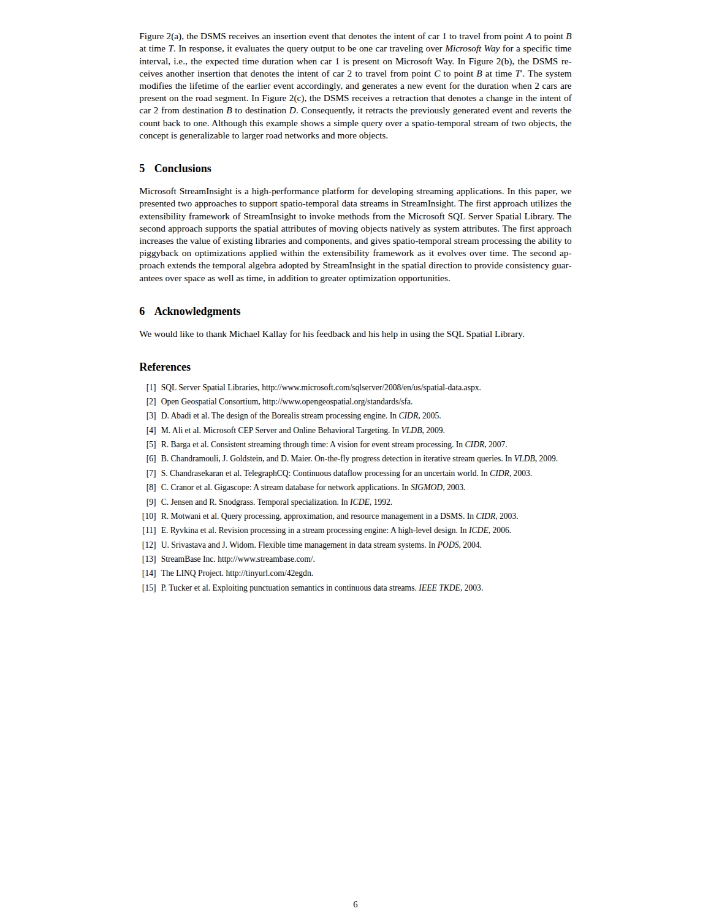Figure 2(a), the DSMS receives an insertion event that denotes the intent of car 1 to travel from point A to point B at time T. In response, it evaluates the query output to be one car traveling over Microsoft Way for a specific time interval, i.e., the expected time duration when car 1 is present on Microsoft Way. In Figure 2(b), the DSMS receives another insertion that denotes the intent of car 2 to travel from point C to point B at time T′. The system modifies the lifetime of the earlier event accordingly, and generates a new event for the duration when 2 cars are present on the road segment. In Figure 2(c), the DSMS receives a retraction that denotes a change in the intent of car 2 from destination B to destination D. Consequently, it retracts the previously generated event and reverts the count back to one. Although this example shows a simple query over a spatio-temporal stream of two objects, the concept is generalizable to larger road networks and more objects.
5 Conclusions
Microsoft StreamInsight is a high-performance platform for developing streaming applications. In this paper, we presented two approaches to support spatio-temporal data streams in StreamInsight. The first approach utilizes the extensibility framework of StreamInsight to invoke methods from the Microsoft SQL Server Spatial Library. The second approach supports the spatial attributes of moving objects natively as system attributes. The first approach increases the value of existing libraries and components, and gives spatio-temporal stream processing the ability to piggyback on optimizations applied within the extensibility framework as it evolves over time. The second approach extends the temporal algebra adopted by StreamInsight in the spatial direction to provide consistency guarantees over space as well as time, in addition to greater optimization opportunities.
6 Acknowledgments
We would like to thank Michael Kallay for his feedback and his help in using the SQL Spatial Library.
References
[1] SQL Server Spatial Libraries, http://www.microsoft.com/sqlserver/2008/en/us/spatial-data.aspx.
[2] Open Geospatial Consortium, http://www.opengeospatial.org/standards/sfa.
[3] D. Abadi et al. The design of the Borealis stream processing engine. In CIDR, 2005.
[4] M. Ali et al. Microsoft CEP Server and Online Behavioral Targeting. In VLDB, 2009.
[5] R. Barga et al. Consistent streaming through time: A vision for event stream processing. In CIDR, 2007.
[6] B. Chandramouli, J. Goldstein, and D. Maier. On-the-fly progress detection in iterative stream queries. In VLDB, 2009.
[7] S. Chandrasekaran et al. TelegraphCQ: Continuous dataflow processing for an uncertain world. In CIDR, 2003.
[8] C. Cranor et al. Gigascope: A stream database for network applications. In SIGMOD, 2003.
[9] C. Jensen and R. Snodgrass. Temporal specialization. In ICDE, 1992.
[10] R. Motwani et al. Query processing, approximation, and resource management in a DSMS. In CIDR, 2003.
[11] E. Ryvkina et al. Revision processing in a stream processing engine: A high-level design. In ICDE, 2006.
[12] U. Srivastava and J. Widom. Flexible time management in data stream systems. In PODS, 2004.
[13] StreamBase Inc. http://www.streambase.com/.
[14] The LINQ Project. http://tinyurl.com/42egdn.
[15] P. Tucker et al. Exploiting punctuation semantics in continuous data streams. IEEE TKDE, 2003.
6